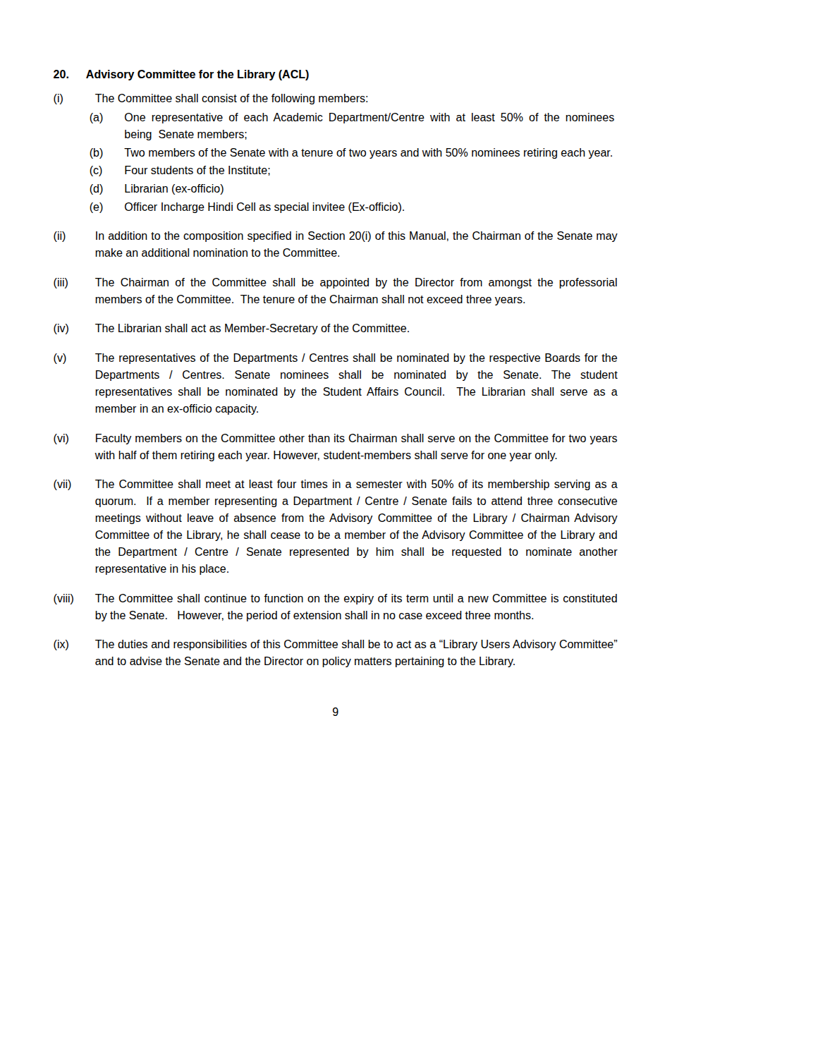20. Advisory Committee for the Library (ACL)
(i) The Committee shall consist of the following members:
(a) One representative of each Academic Department/Centre with at least 50% of the nominees being Senate members;
(b) Two members of the Senate with a tenure of two years and with 50% nominees retiring each year.
(c) Four students of the Institute;
(d) Librarian (ex-officio)
(e) Officer Incharge Hindi Cell as special invitee (Ex-officio).
(ii) In addition to the composition specified in Section 20(i) of this Manual, the Chairman of the Senate may make an additional nomination to the Committee.
(iii) The Chairman of the Committee shall be appointed by the Director from amongst the professorial members of the Committee. The tenure of the Chairman shall not exceed three years.
(iv) The Librarian shall act as Member-Secretary of the Committee.
(v) The representatives of the Departments / Centres shall be nominated by the respective Boards for the Departments / Centres. Senate nominees shall be nominated by the Senate. The student representatives shall be nominated by the Student Affairs Council. The Librarian shall serve as a member in an ex-officio capacity.
(vi) Faculty members on the Committee other than its Chairman shall serve on the Committee for two years with half of them retiring each year. However, student-members shall serve for one year only.
(vii) The Committee shall meet at least four times in a semester with 50% of its membership serving as a quorum. If a member representing a Department / Centre / Senate fails to attend three consecutive meetings without leave of absence from the Advisory Committee of the Library / Chairman Advisory Committee of the Library, he shall cease to be a member of the Advisory Committee of the Library and the Department / Centre / Senate represented by him shall be requested to nominate another representative in his place.
(viii) The Committee shall continue to function on the expiry of its term until a new Committee is constituted by the Senate. However, the period of extension shall in no case exceed three months.
(ix) The duties and responsibilities of this Committee shall be to act as a “Library Users Advisory Committee” and to advise the Senate and the Director on policy matters pertaining to the Library.
9